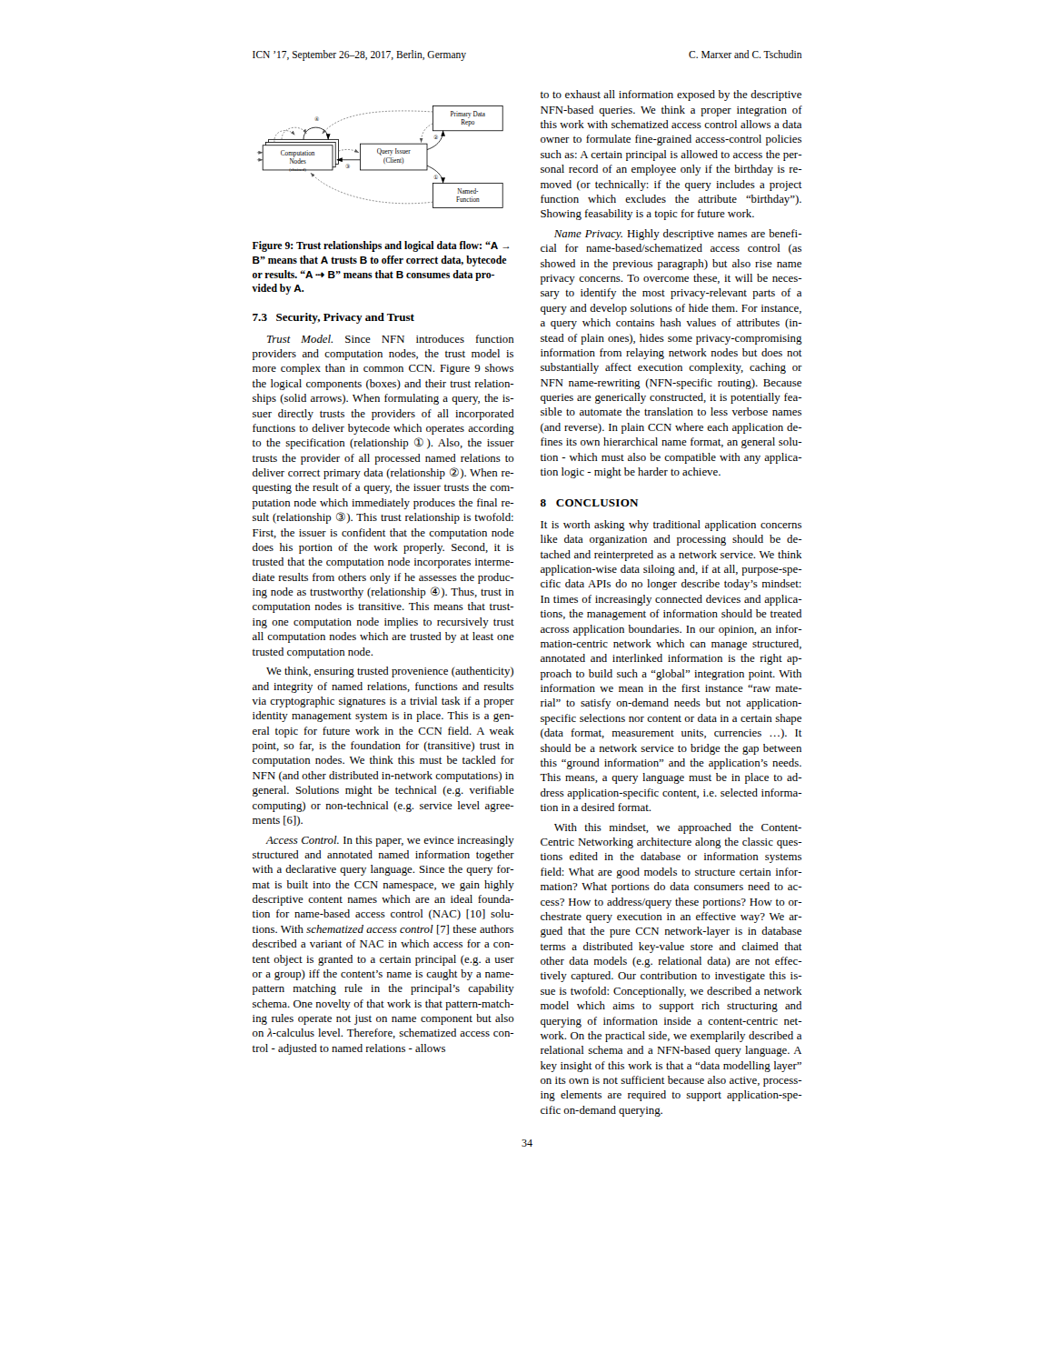ICN ’17, September 26–28, 2017, Berlin, Germany
C. Marxer and C. Tschudin
Primary Data Repo Named- Function Provider Query Issuer (Client) Computation Nodes (chained) ③ ② ① ④
Figure 9: Trust relationships and logical data flow: “A → B” means that A trusts B to offer correct data, bytecode or results. “A ⇢ B” means that B consumes data provided by A.
7.3 Security, Privacy and Trust
Trust Model. Since NFN introduces function providers and computation nodes, the trust model is more complex than in common CCN. Figure 9 shows the logical components (boxes) and their trust relationships (solid arrows). When formulating a query, the issuer directly trusts the providers of all incorporated functions to deliver bytecode which operates according to the specification (relationship ①). Also, the issuer trusts the provider of all processed named relations to deliver correct primary data (relationship ②). When requesting the result of a query, the issuer trusts the computation node which immediately produces the final result (relationship ③). This trust relationship is twofold: First, the issuer is confident that the computation node does his portion of the work properly. Second, it is trusted that the computation node incorporates intermediate results from others only if he assesses the producing node as trustworthy (relationship ④). Thus, trust in computation nodes is transitive. This means that trusting one computation node implies to recursively trust all computation nodes which are trusted by at least one trusted computation node.
We think, ensuring trusted provenience (authenticity) and integrity of named relations, functions and results via cryptographic signatures is a trivial task if a proper identity management system is in place. This is a general topic for future work in the CCN field. A weak point, so far, is the foundation for (transitive) trust in computation nodes. We think this must be tackled for NFN (and other distributed in-network computations) in general. Solutions might be technical (e.g. verifiable computing) or non-technical (e.g. service level agreements [6]).
Access Control. In this paper, we evince increasingly structured and annotated named information together with a declarative query language. Since the query format is built into the CCN namespace, we gain highly descriptive content names which are an ideal foundation for name-based access control (NAC) [10] solutions. With schematized access control [7] these authors described a variant of NAC in which access for a content object is granted to a certain principal (e.g. a user or a group) iff the content’s name is caught by a name-pattern matching rule in the principal’s capability schema. One novelty of that work is that pattern-matching rules operate not just on name component but also on λ-calculus level. Therefore, schematized access control - adjusted to named relations - allows
to to exhaust all information exposed by the descriptive NFN-based queries. We think a proper integration of this work with schematized access control allows a data owner to formulate fine-grained access-control policies such as: A certain principal is allowed to access the personal record of an employee only if the birthday is removed (or technically: if the query includes a project function which excludes the attribute “birthday”). Showing feasability is a topic for future work.
Name Privacy. Highly descriptive names are beneficial for name-based/schematized access control (as showed in the previous paragraph) but also rise name privacy concerns. To overcome these, it will be necessary to identify the most privacy-relevant parts of a query and develop solutions of hide them. For instance, a query which contains hash values of attributes (instead of plain ones), hides some privacy-compromising information from relaying network nodes but does not substantially affect execution complexity, caching or NFN name-rewriting (NFN-specific routing). Because queries are generically constructed, it is potentially feasible to automate the translation to less verbose names (and reverse). In plain CCN where each application defines its own hierarchical name format, an general solution - which must also be compatible with any application logic - might be harder to achieve.
8 CONCLUSION
It is worth asking why traditional application concerns like data organization and processing should be detached and reinterpreted as a network service. We think application-wise data siloing and, if at all, purpose-specific data APIs do no longer describe today’s mindset: In times of increasingly connected devices and applications, the management of information should be treated across application boundaries. In our opinion, an information-centric network which can manage structured, annotated and interlinked information is the right approach to build such a “global” integration point. With information we mean in the first instance “raw material” to satisfy on-demand needs but not application-specific selections nor content or data in a certain shape (data format, measurement units, currencies …). It should be a network service to bridge the gap between this “ground information” and the application’s needs. This means, a query language must be in place to address application-specific content, i.e. selected information in a desired format.
With this mindset, we approached the Content-Centric Networking architecture along the classic questions edited in the database or information systems field: What are good models to structure certain information? What portions do data consumers need to access? How to address/query these portions? How to orchestrate query execution in an effective way? We argued that the pure CCN network-layer is in database terms a distributed key-value store and claimed that other data models (e.g. relational data) are not effectively captured. Our contribution to investigate this issue is twofold: Conceptionally, we described a network model which aims to support rich structuring and querying of information inside a content-centric network. On the practical side, we exemplarily described a relational schema and a NFN-based query language. A key insight of this work is that a “data modelling layer” on its own is not sufficient because also active, processing elements are required to support application-specific on-demand querying.
34